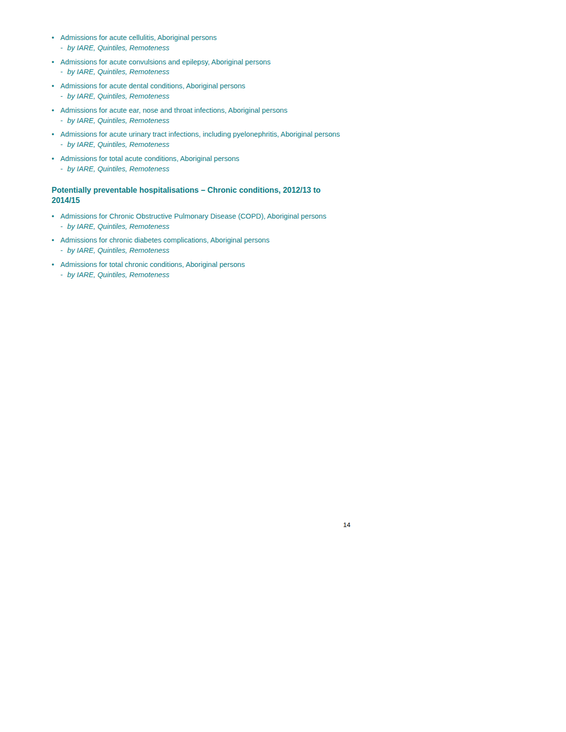Admissions for acute cellulitis, Aboriginal persons
by IARE, Quintiles, Remoteness
Admissions for acute convulsions and epilepsy, Aboriginal persons
by IARE, Quintiles, Remoteness
Admissions for acute dental conditions, Aboriginal persons
by IARE, Quintiles, Remoteness
Admissions for acute ear, nose and throat infections, Aboriginal persons
by IARE, Quintiles, Remoteness
Admissions for acute urinary tract infections, including pyelonephritis, Aboriginal persons
by IARE, Quintiles, Remoteness
Admissions for total acute conditions, Aboriginal persons
by IARE, Quintiles, Remoteness
Potentially preventable hospitalisations – Chronic conditions, 2012/13 to 2014/15
Admissions for Chronic Obstructive Pulmonary Disease (COPD), Aboriginal persons
by IARE, Quintiles, Remoteness
Admissions for chronic diabetes complications, Aboriginal persons
by IARE, Quintiles, Remoteness
Admissions for total chronic conditions, Aboriginal persons
by IARE, Quintiles, Remoteness
14